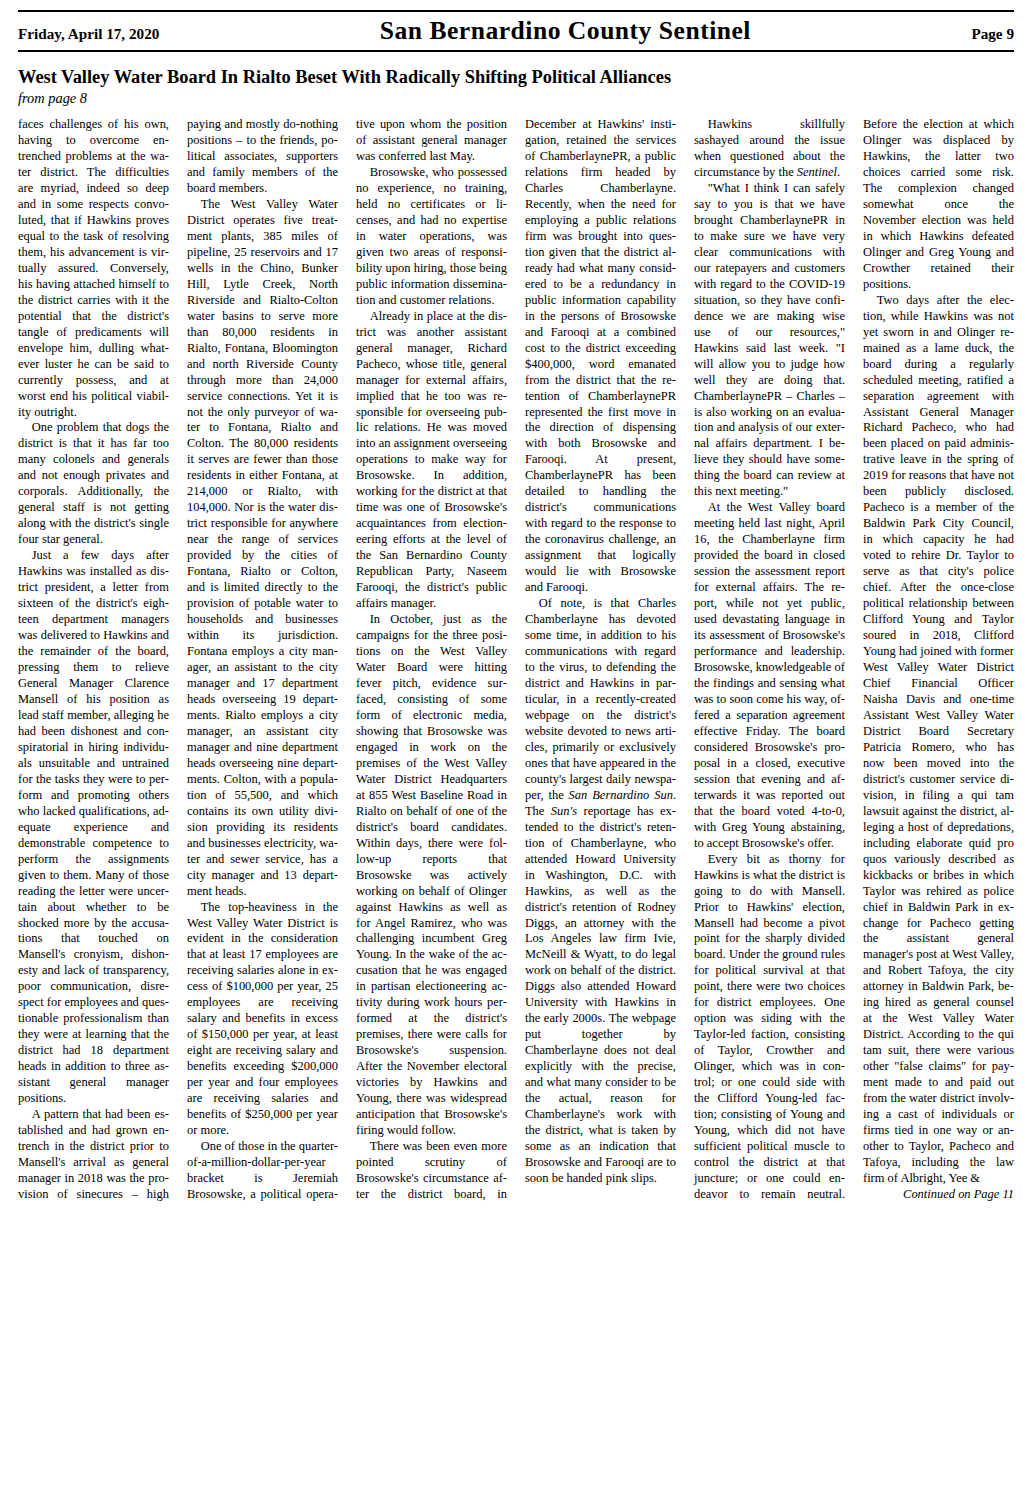Friday, April 17, 2020
San Bernardino County Sentinel
Page 9
West Valley Water Board In Rialto Beset With Radically Shifting Political Alliances
from page 8
faces challenges of his own, having to overcome entrenched problems at the water district. The difficulties are myriad, indeed so deep and in some respects convoluted, that if Hawkins proves equal to the task of resolving them, his advancement is virtually assured. Conversely, his having attached himself to the district carries with it the potential that the district's tangle of predicaments will envelope him, dulling whatever luster he can be said to currently possess, and at worst end his political viability outright.
One problem that dogs the district is that it has far too many colonels and generals and not enough privates and corporals. Additionally, the general staff is not getting along with the district's single four star general.
Just a few days after Hawkins was installed as district president, a letter from sixteen of the district's eighteen department managers was delivered to Hawkins and the remainder of the board, pressing them to relieve General Manager Clarence Mansell of his position as lead staff member, alleging he had been dishonest and conspiratorial in hiring individuals unsuitable and untrained for the tasks they were to perform and promoting others who lacked qualifications, adequate experience and demonstrable competence to perform the assignments given to them. Many of those reading the letter were uncertain about whether to be shocked more by the accusations that touched on Mansell's cronyism, dishonesty and lack of transparency, poor communication, disrespect for employees and questionable professionalism than they were at learning that the district had 18 department heads in addition to three assistant general manager positions.
A pattern that had been established and had grown entrench in the district prior to Mansell's arrival as general manager in 2018 was the provision of sinecures – high paying and mostly do-nothing positions – to the friends, political associates, supporters and family members of the board members.
The West Valley Water District operates five treatment plants, 385 miles of pipeline, 25 reservoirs and 17 wells in the Chino, Bunker Hill, Lytle Creek, North Riverside and Rialto-Colton water basins to serve more than 80,000 residents in Rialto, Fontana, Bloomington and north Riverside County through more than 24,000 service connections. Yet it is not the only purveyor of water to Fontana, Rialto and Colton. The 80,000 residents it serves are fewer than those residents in either Fontana, at 214,000 or Rialto, with 104,000. Nor is the water district responsible for anywhere near the range of services provided by the cities of Fontana, Rialto or Colton, and is limited directly to the provision of potable water to households and businesses within its jurisdiction. Fontana employs a city manager, an assistant to the city manager and 17 department heads overseeing 19 departments. Rialto employs a city manager, an assistant city manager and nine department heads overseeing nine departments. Colton, with a population of 55,500, and which contains its own utility division providing its residents and businesses electricity, water and sewer service, has a city manager and 13 department heads.
The top-heaviness in the West Valley Water District is evident in the consideration that at least 17 employees are receiving salaries alone in excess of $100,000 per year, 25 employees are receiving salary and benefits in excess of $150,000 per year, at least eight are receiving salary and benefits exceeding $200,000 per year and four employees are receiving salaries and benefits of $250,000 per year or more.
One of those in the quarter-of-a-million-dollar-per-year bracket is Jeremiah Brosowske, a political operative upon whom the position of assistant general manager was conferred last May.
Brosowske, who possessed no experience, no training, held no certificates or licenses, and had no expertise in water operations, was given two areas of responsibility upon hiring, those being public information dissemination and customer relations.
Already in place at the district was another assistant general manager, Richard Pacheco, whose title, general manager for external affairs, implied that he too was responsible for overseeing public relations. He was moved into an assignment overseeing operations to make way for Brosowske. In addition, working for the district at that time was one of Brosowske's acquaintances from electioneering efforts at the level of the San Bernardino County Republican Party, Naseem Farooqi, the district's public affairs manager.
In October, just as the campaigns for the three positions on the West Valley Water Board were hitting fever pitch, evidence surfaced, consisting of some form of electronic media, showing that Brosowske was engaged in work on the premises of the West Valley Water District Headquarters at 855 West Baseline Road in Rialto on behalf of one of the district's board candidates. Within days, there were follow-up reports that Brosowske was actively working on behalf of Olinger against Hawkins as well as for Angel Ramirez, who was challenging incumbent Greg Young. In the wake of the accusation that he was engaged in partisan electioneering activity during work hours performed at the district's premises, there were calls for Brosowske's suspension. After the November electoral victories by Hawkins and Young, there was widespread anticipation that Brosowske's firing would follow.
There was been even more pointed scrutiny of Brosowske's circumstance after the district board, in December at Hawkins' instigation, retained the services of ChamberlaynePR, a public relations firm headed by Charles Chamberlayne. Recently, when the need for employing a public relations firm was brought into question given that the district already had what many considered to be a redundancy in public information capability in the persons of Brosowske and Farooqi at a combined cost to the district exceeding $400,000, word emanated from the district that the retention of ChamberlaynePR represented the first move in the direction of dispensing with both Brosowske and Farooqi. At present, ChamberlaynePR has been detailed to handling the district's communications with regard to the response to the coronavirus challenge, an assignment that logically would lie with Brosowske and Farooqi.
Of note, is that Charles Chamberlayne has devoted some time, in addition to his communications with regard to the virus, to defending the district and Hawkins in particular, in a recently-created webpage on the district's website devoted to news articles, primarily or exclusively ones that have appeared in the county's largest daily newspaper, the San Bernardino Sun. The Sun's reportage has extended to the district's retention of Chamberlayne, who attended Howard University in Washington, D.C. with Hawkins, as well as the district's retention of Rodney Diggs, an attorney with the Los Angeles law firm Ivie, McNeill & Wyatt, to do legal work on behalf of the district. Diggs also attended Howard University with Hawkins in the early 2000s. The webpage put together by Chamberlayne does not deal explicitly with the precise, and what many consider to be the actual, reason for Chamberlayne's work with the district, what is taken by some as an indication that Brosowske and Farooqi are to soon be handed pink slips.
Hawkins skillfully sashayed around the issue when questioned about the circumstance by the Sentinel.
"What I think I can safely say to you is that we have brought ChamberlaynePR in to make sure we have very clear communications with our ratepayers and customers with regard to the COVID-19 situation, so they have confidence we are making wise use of our resources," Hawkins said last week. "I will allow you to judge how well they are doing that. ChamberlaynePR – Charles – is also working on an evaluation and analysis of our external affairs department. I believe they should have something the board can review at this next meeting."
At the West Valley board meeting held last night, April 16, the Chamberlayne firm provided the board in closed session the assessment report for external affairs. The report, while not yet public, used devastating language in its assessment of Brosowske's performance and leadership. Brosowske, knowledgeable of the findings and sensing what was to soon come his way, offered a separation agreement effective Friday. The board considered Brosowske's proposal in a closed, executive session that evening and afterwards it was reported out that the board voted 4-to-0, with Greg Young abstaining, to accept Brosowske's offer.
Every bit as thorny for Hawkins is what the district is going to do with Mansell. Prior to Hawkins' election, Mansell had become a pivot point for the sharply divided board. Under the ground rules for political survival at that point, there were two choices for district employees. One option was siding with the Taylor-led faction, consisting of Taylor, Crowther and Olinger, which was in control; or one could side with the Clifford Young-led faction; consisting of Young and Young, which did not have sufficient political muscle to control the district at that juncture; or one could endeavor to remain neutral. Before the election at which Olinger was displaced by Hawkins, the latter two choices carried some risk. The complexion changed somewhat once the November election was held in which Hawkins defeated Olinger and Greg Young and Crowther retained their positions.
Two days after the election, while Hawkins was not yet sworn in and Olinger remained as a lame duck, the board during a regularly scheduled meeting, ratified a separation agreement with Assistant General Manager Richard Pacheco, who had been placed on paid administrative leave in the spring of 2019 for reasons that have not been publicly disclosed. Pacheco is a member of the Baldwin Park City Council, in which capacity he had voted to rehire Dr. Taylor to serve as that city's police chief. After the once-close political relationship between Clifford Young and Taylor soured in 2018, Clifford Young had joined with former West Valley Water District Chief Financial Officer Naisha Davis and one-time Assistant West Valley Water District Board Secretary Patricia Romero, who has now been moved into the district's customer service division, in filing a qui tam lawsuit against the district, alleging a host of depredations, including elaborate quid pro quos variously described as kickbacks or bribes in which Taylor was rehired as police chief in Baldwin Park in exchange for Pacheco getting the assistant general manager's post at West Valley, and Robert Tafoya, the city attorney in Baldwin Park, being hired as general counsel at the West Valley Water District. According to the qui tam suit, there were various other "false claims" for payment made to and paid out from the water district involving a cast of individuals or firms tied in one way or another to Taylor, Pacheco and Tafoya, including the law firm of Albright, Yee &
Continued on Page 11